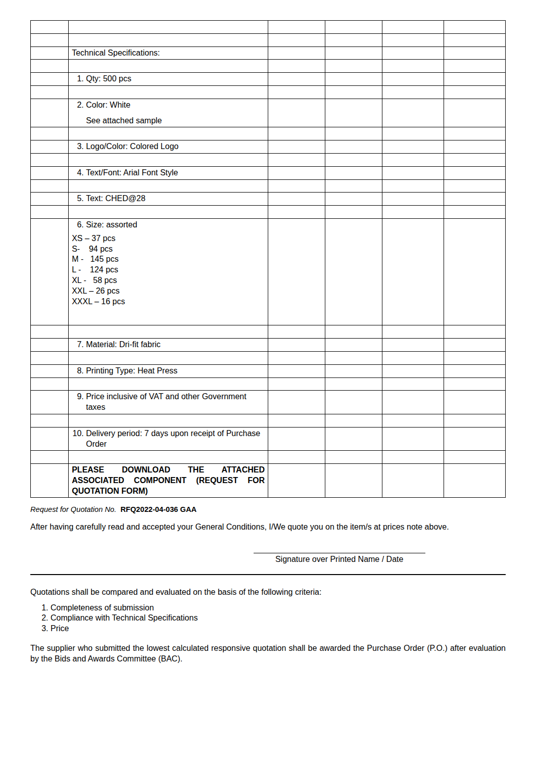| | Technical Specifications: | | | | |
| | Qty: 500 pcs | | | | |
| | Color: White See attached sample | | | | |
| | Logo/Color: Colored Logo | | | | |
| | Text/Font: Arial Font Style | | | | |
| | Text: CHED@28 | | | | |
| | Size: assorted XS – 37 pcs S- 94 pcs M - 145 pcs L - 124 pcs XL - 58 pcs XXL – 26 pcs XXXL – 16 pcs | | | | |
| | Material: Dri-fit fabric | | | | |
| | Printing Type: Heat Press | | | | |
| | Price inclusive of VAT and other Government taxes | | | | |
| | Delivery period: 7 days upon receipt of Purchase Order | | | | |
| | PLEASE DOWNLOAD THE ATTACHED ASSOCIATED COMPONENT (REQUEST FOR QUOTATION FORM) | | | | |
Request for Quotation No. RFQ2022-04-036 GAA
After having carefully read and accepted your General Conditions, I/We quote you on the item/s at prices note above.
Signature over Printed Name / Date
Quotations shall be compared and evaluated on the basis of the following criteria:
Completeness of submission
Compliance with Technical Specifications
Price
The supplier who submitted the lowest calculated responsive quotation shall be awarded the Purchase Order (P.O.) after evaluation by the Bids and Awards Committee (BAC).